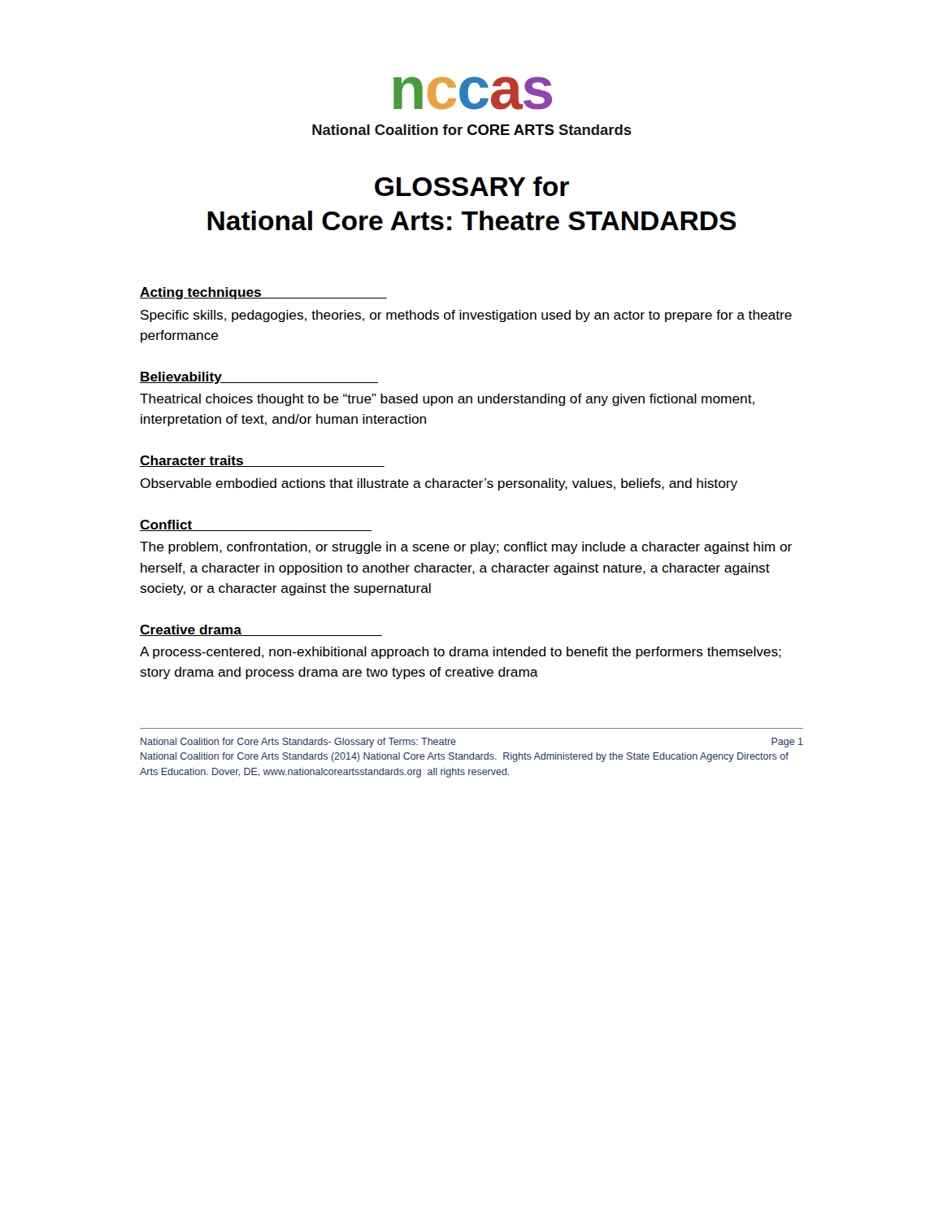nccas
National Coalition for CORE ARTS Standards
GLOSSARY for
National Core Arts: Theatre STANDARDS
Acting techniques________________
Specific skills, pedagogies, theories, or methods of investigation used by an actor to prepare for a theatre performance
Believability____________________
Theatrical choices thought to be “true” based upon an understanding of any given fictional moment, interpretation of text, and/or human interaction
Character traits__________________
Observable embodied actions that illustrate a character’s personality, values, beliefs, and history
Conflict_______________________
The problem, confrontation, or struggle in a scene or play; conflict may include a character against him or herself, a character in opposition to another character, a character against nature, a character against society, or a character against the supernatural
Creative drama__________________
A process-centered, non-exhibitional approach to drama intended to benefit the performers themselves; story drama and process drama are two types of creative drama
National Coalition for Core Arts Standards- Glossary of Terms: Theatre
Page 1
National Coalition for Core Arts Standards (2014) National Core Arts Standards. Rights Administered by the State Education Agency Directors of Arts Education. Dover, DE, www.nationalcoreartsstandards.org all rights reserved.